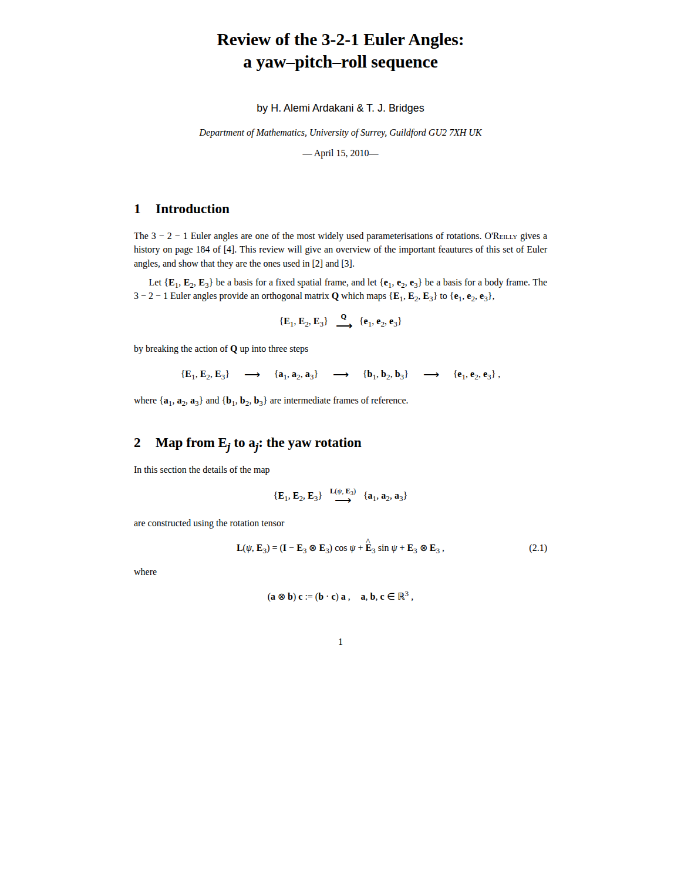Review of the 3-2-1 Euler Angles:
a yaw–pitch–roll sequence
by H. Alemi Ardakani & T. J. Bridges
Department of Mathematics, University of Surrey, Guildford GU2 7XH UK
— April 15, 2010—
1 Introduction
The 3 − 2 − 1 Euler angles are one of the most widely used parameterisations of rotations. O'Reilly gives a history on page 184 of [4]. This review will give an overview of the important feautures of this set of Euler angles, and show that they are the ones used in [2] and [3].
Let {E1, E2, E3} be a basis for a fixed spatial frame, and let {e1, e2, e3} be a basis for a body frame. The 3 − 2 − 1 Euler angles provide an orthogonal matrix Q which maps {E1, E2, E3} to {e1, e2, e3},
{E1, E2, E3} Q⟶ {e1, e2, e3}
by breaking the action of Q up into three steps
{E1, E2, E3} ⟶ {a1, a2, a3} ⟶ {b1, b2, b3} ⟶ {e1, e2, e3} ,
where {a1, a2, a3} and {b1, b2, b3} are intermediate frames of reference.
2 Map from Ej to aj: the yaw rotation
In this section the details of the map
{E1, E2, E3} L(ψ, E3)⟶ {a1, a2, a3}
are constructed using the rotation tensor
L(ψ, E3) = (I − E3 ⊗ E3) cos ψ + ^E3 sin ψ + E3 ⊗ E3 , (2.1)
where
(a ⊗ b) c := (b · c) a , a, b, c ∈ ℝ3 ,
1